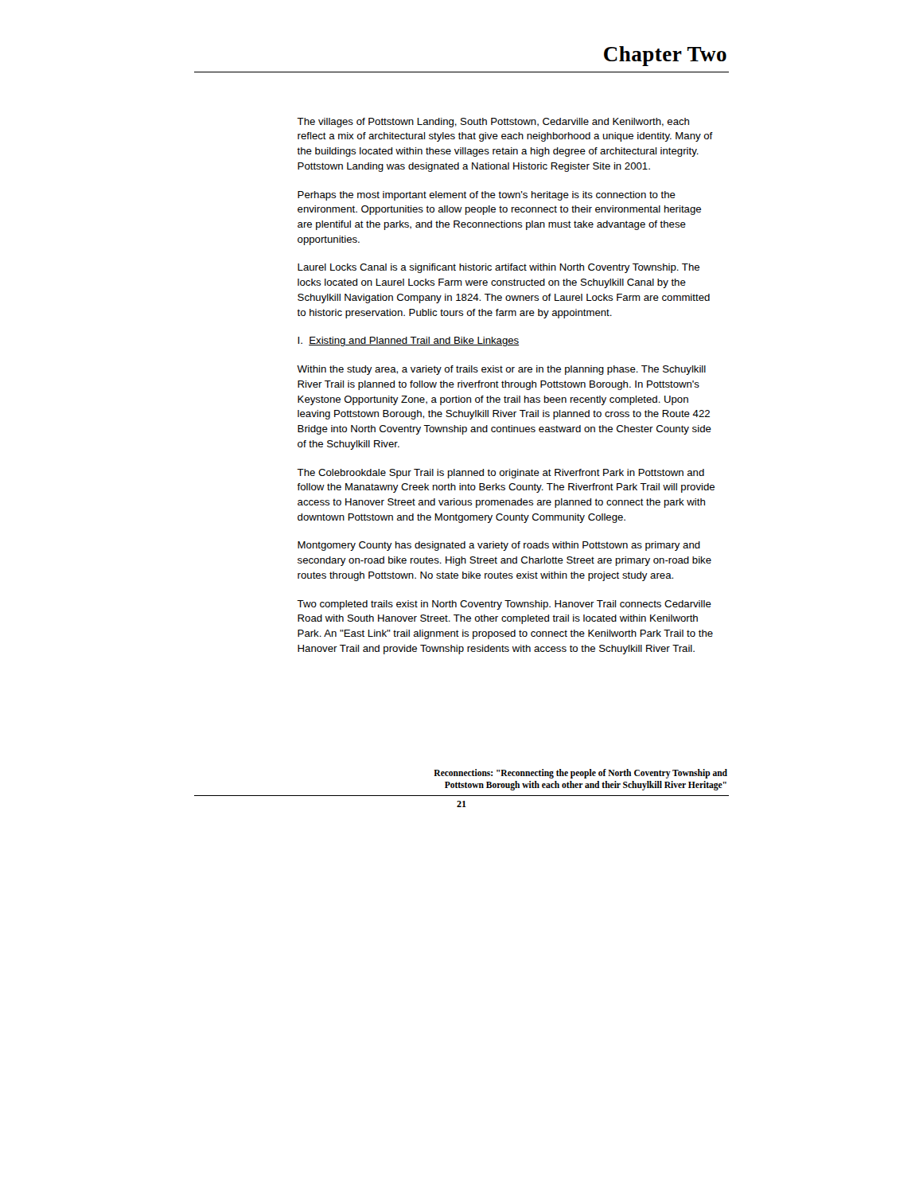Chapter Two
The villages of Pottstown Landing, South Pottstown, Cedarville and Kenilworth, each reflect a mix of architectural styles that give each neighborhood a unique identity. Many of the buildings located within these villages retain a high degree of architectural integrity. Pottstown Landing was designated a National Historic Register Site in 2001.
Perhaps the most important element of the town's heritage is its connection to the environment. Opportunities to allow people to reconnect to their environmental heritage are plentiful at the parks, and the Reconnections plan must take advantage of these opportunities.
Laurel Locks Canal is a significant historic artifact within North Coventry Township. The locks located on Laurel Locks Farm were constructed on the Schuylkill Canal by the Schuylkill Navigation Company in 1824. The owners of Laurel Locks Farm are committed to historic preservation. Public tours of the farm are by appointment.
I. Existing and Planned Trail and Bike Linkages
Within the study area, a variety of trails exist or are in the planning phase. The Schuylkill River Trail is planned to follow the riverfront through Pottstown Borough. In Pottstown's Keystone Opportunity Zone, a portion of the trail has been recently completed. Upon leaving Pottstown Borough, the Schuylkill River Trail is planned to cross to the Route 422 Bridge into North Coventry Township and continues eastward on the Chester County side of the Schuylkill River.
The Colebrookdale Spur Trail is planned to originate at Riverfront Park in Pottstown and follow the Manatawny Creek north into Berks County. The Riverfront Park Trail will provide access to Hanover Street and various promenades are planned to connect the park with downtown Pottstown and the Montgomery County Community College.
Montgomery County has designated a variety of roads within Pottstown as primary and secondary on-road bike routes. High Street and Charlotte Street are primary on-road bike routes through Pottstown. No state bike routes exist within the project study area.
Two completed trails exist in North Coventry Township. Hanover Trail connects Cedarville Road with South Hanover Street. The other completed trail is located within Kenilworth Park. An "East Link" trail alignment is proposed to connect the Kenilworth Park Trail to the Hanover Trail and provide Township residents with access to the Schuylkill River Trail.
Reconnections: "Reconnecting the people of North Coventry Township and
Pottstown Borough with each other and their Schuylkill River Heritage"
21